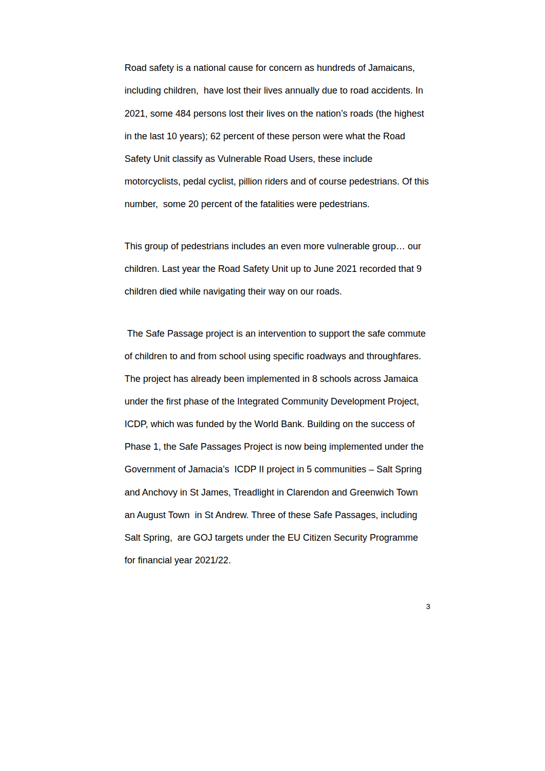Road safety is a national cause for concern as hundreds of Jamaicans, including children, have lost their lives annually due to road accidents. In 2021, some 484 persons lost their lives on the nation’s roads (the highest in the last 10 years); 62 percent of these person were what the Road Safety Unit classify as Vulnerable Road Users, these include motorcyclists, pedal cyclist, pillion riders and of course pedestrians. Of this number, some 20 percent of the fatalities were pedestrians.
This group of pedestrians includes an even more vulnerable group… our children. Last year the Road Safety Unit up to June 2021 recorded that 9 children died while navigating their way on our roads.
The Safe Passage project is an intervention to support the safe commute of children to and from school using specific roadways and throughfares. The project has already been implemented in 8 schools across Jamaica under the first phase of the Integrated Community Development Project, ICDP, which was funded by the World Bank. Building on the success of Phase 1, the Safe Passages Project is now being implemented under the Government of Jamacia’s ICDP II project in 5 communities – Salt Spring and Anchovy in St James, Treadlight in Clarendon and Greenwich Town an August Town in St Andrew. Three of these Safe Passages, including Salt Spring, are GOJ targets under the EU Citizen Security Programme for financial year 2021/22.
3